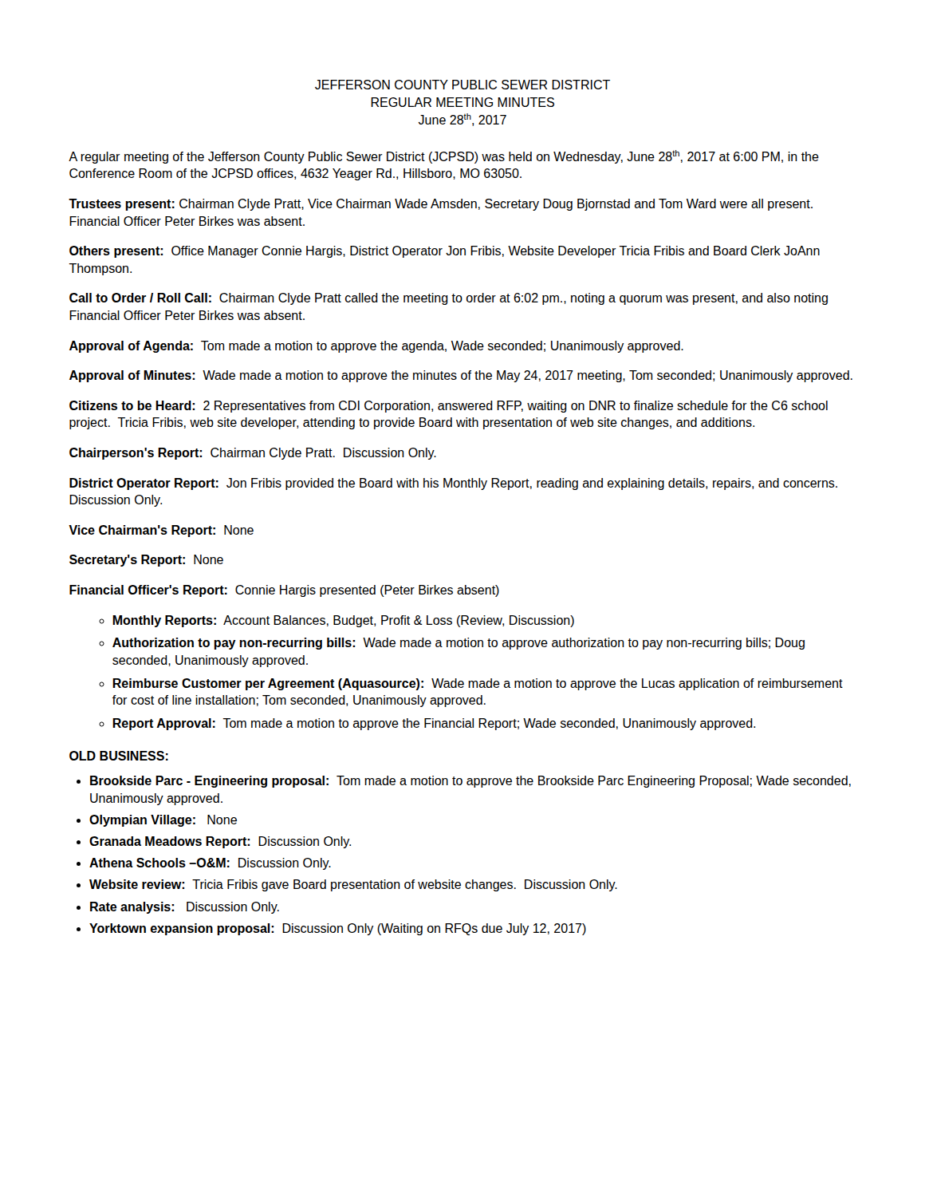JEFFERSON COUNTY PUBLIC SEWER DISTRICT
REGULAR MEETING MINUTES
June 28th, 2017
A regular meeting of the Jefferson County Public Sewer District (JCPSD) was held on Wednesday, June 28th, 2017 at 6:00 PM, in the Conference Room of the JCPSD offices, 4632 Yeager Rd., Hillsboro, MO 63050.
Trustees present: Chairman Clyde Pratt, Vice Chairman Wade Amsden, Secretary Doug Bjornstad and Tom Ward were all present. Financial Officer Peter Birkes was absent.
Others present: Office Manager Connie Hargis, District Operator Jon Fribis, Website Developer Tricia Fribis and Board Clerk JoAnn Thompson.
Call to Order / Roll Call: Chairman Clyde Pratt called the meeting to order at 6:02 pm., noting a quorum was present, and also noting Financial Officer Peter Birkes was absent.
Approval of Agenda: Tom made a motion to approve the agenda, Wade seconded; Unanimously approved.
Approval of Minutes: Wade made a motion to approve the minutes of the May 24, 2017 meeting, Tom seconded; Unanimously approved.
Citizens to be Heard: 2 Representatives from CDI Corporation, answered RFP, waiting on DNR to finalize schedule for the C6 school project. Tricia Fribis, web site developer, attending to provide Board with presentation of web site changes, and additions.
Chairperson's Report: Chairman Clyde Pratt. Discussion Only.
District Operator Report: Jon Fribis provided the Board with his Monthly Report, reading and explaining details, repairs, and concerns. Discussion Only.
Vice Chairman's Report: None
Secretary's Report: None
Financial Officer's Report: Connie Hargis presented (Peter Birkes absent)
Monthly Reports: Account Balances, Budget, Profit & Loss (Review, Discussion)
Authorization to pay non-recurring bills: Wade made a motion to approve authorization to pay non-recurring bills; Doug seconded, Unanimously approved.
Reimburse Customer per Agreement (Aquasource): Wade made a motion to approve the Lucas application of reimbursement for cost of line installation; Tom seconded, Unanimously approved.
Report Approval: Tom made a motion to approve the Financial Report; Wade seconded, Unanimously approved.
OLD BUSINESS:
Brookside Parc - Engineering proposal: Tom made a motion to approve the Brookside Parc Engineering Proposal; Wade seconded, Unanimously approved.
Olympian Village: None
Granada Meadows Report: Discussion Only.
Athena Schools –O&M: Discussion Only.
Website review: Tricia Fribis gave Board presentation of website changes. Discussion Only.
Rate analysis: Discussion Only.
Yorktown expansion proposal: Discussion Only (Waiting on RFQs due July 12, 2017)